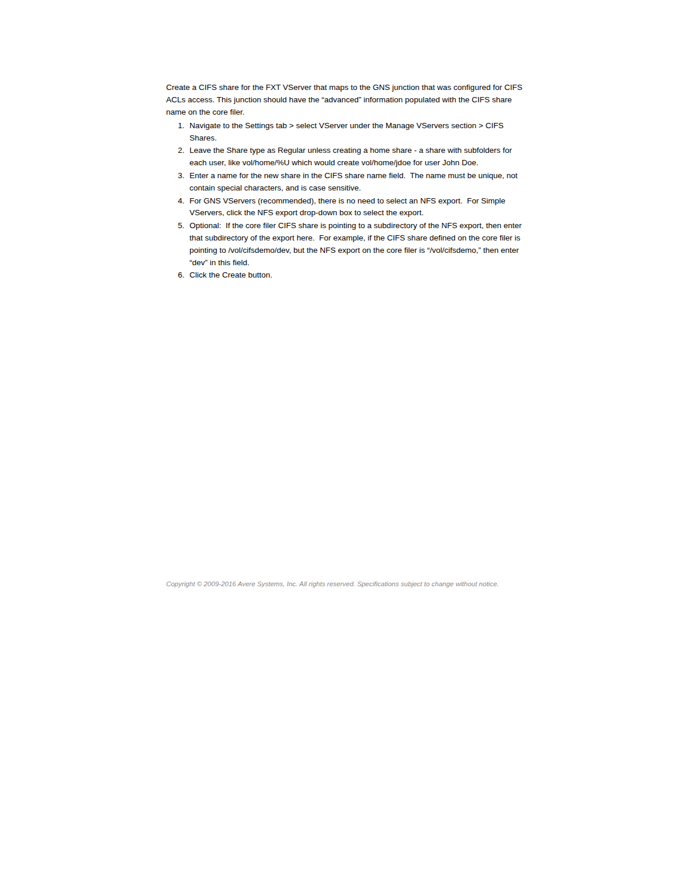Create a CIFS share for the FXT VServer that maps to the GNS junction that was configured for CIFS ACLs access. This junction should have the “advanced” information populated with the CIFS share name on the core filer.
Navigate to the Settings tab > select VServer under the Manage VServers section > CIFS Shares.
Leave the Share type as Regular unless creating a home share - a share with subfolders for each user, like vol/home/%U which would create vol/home/jdoe for user John Doe.
Enter a name for the new share in the CIFS share name field. The name must be unique, not contain special characters, and is case sensitive.
For GNS VServers (recommended), there is no need to select an NFS export. For Simple VServers, click the NFS export drop-down box to select the export.
Optional: If the core filer CIFS share is pointing to a subdirectory of the NFS export, then enter that subdirectory of the export here. For example, if the CIFS share defined on the core filer is pointing to /vol/cifsdemo/dev, but the NFS export on the core filer is “/vol/cifsdemo,” then enter “dev” in this field.
Click the Create button.
Copyright © 2009-2016 Avere Systems, Inc. All rights reserved. Specifications subject to change without notice.